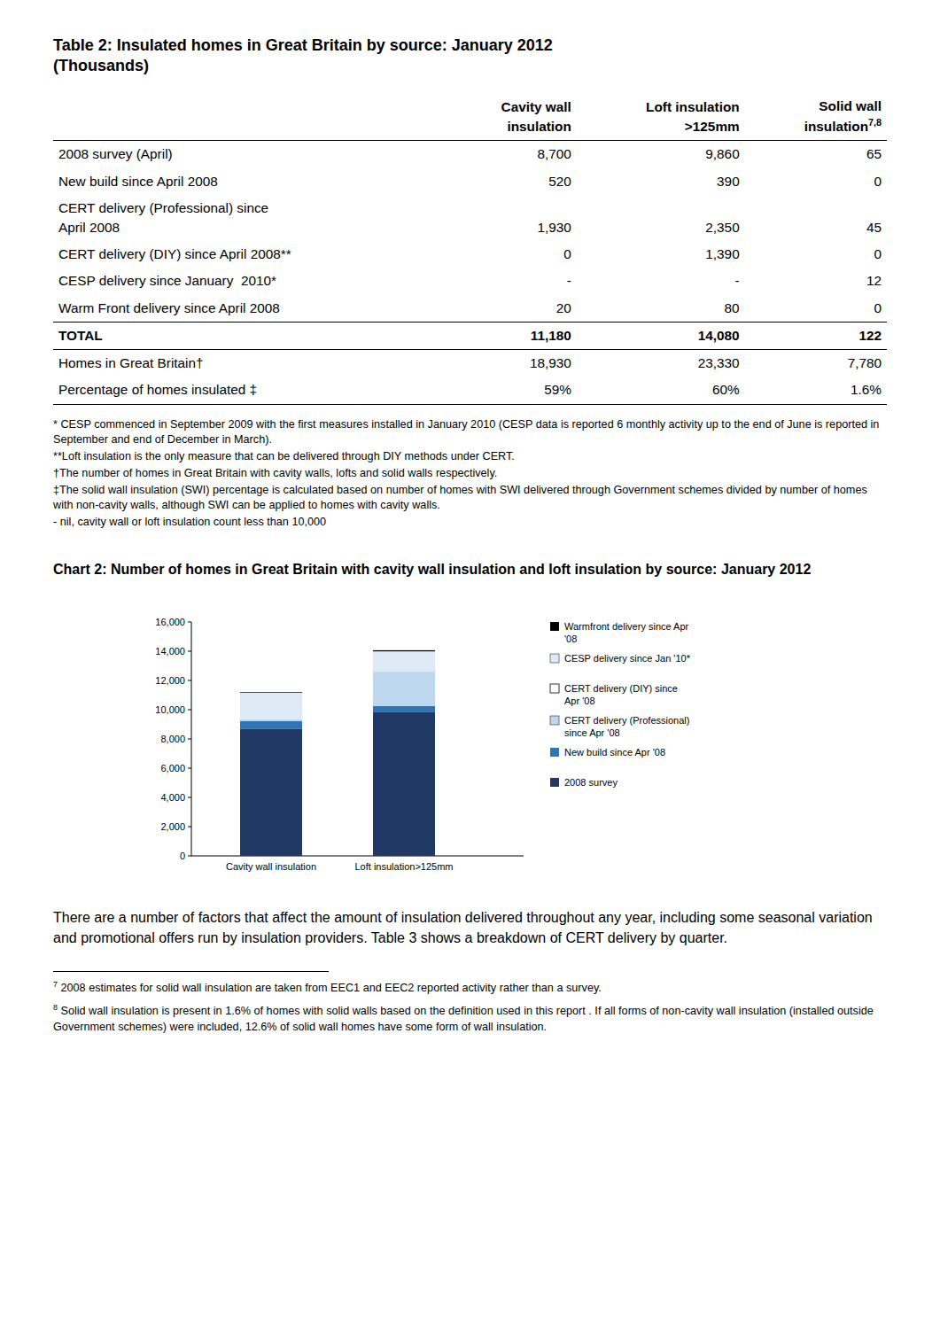Table 2: Insulated homes in Great Britain by source: January 2012
(Thousands)
| | Cavity wall insulation | Loft insulation >125mm | Solid wall insulation 7,8 |
| --- | --- | --- | --- |
| 2008 survey (April) | 8,700 | 9,860 | 65 |
| New build since April 2008 | 520 | 390 | 0 |
| CERT delivery (Professional) since April 2008 | 1,930 | 2,350 | 45 |
| CERT delivery (DIY) since April 2008** | 0 | 1,390 | 0 |
| CESP delivery since January 2010* | - | - | 12 |
| Warm Front delivery since April 2008 | 20 | 80 | 0 |
| TOTAL | 11,180 | 14,080 | 122 |
| Homes in Great Britain† | 18,930 | 23,330 | 7,780 |
| Percentage of homes insulated ‡ | 59% | 60% | 1.6% |
* CESP commenced in September 2009 with the first measures installed in January 2010 (CESP data is reported 6 monthly activity up to the end of June is reported in September and end of December in March).
**Loft insulation is the only measure that can be delivered through DIY methods under CERT.
†The number of homes in Great Britain with cavity walls, lofts and solid walls respectively.
‡The solid wall insulation (SWI) percentage is calculated based on number of homes with SWI delivered through Government schemes divided by number of homes with non-cavity walls, although SWI can be applied to homes with cavity walls.
- nil, cavity wall or loft insulation count less than 10,000
Chart 2: Number of homes in Great Britain with cavity wall insulation and loft insulation by source: January 2012
16,000 14,000 12,000 10,000 8,000 6,000 4,000 2,000 0 Cavity wall insulation Loft insulation>125mm Warmfront delivery since Apr '08 CESP delivery since Jan '10* CERT delivery (DIY) since Apr '08 CERT delivery (Professional) since Apr '08 New build since Apr '08 2008 survey
There are a number of factors that affect the amount of insulation delivered throughout any year, including some seasonal variation and promotional offers run by insulation providers. Table 3 shows a breakdown of CERT delivery by quarter.
7 2008 estimates for solid wall insulation are taken from EEC1 and EEC2 reported activity rather than a survey.
8 Solid wall insulation is present in 1.6% of homes with solid walls based on the definition used in this report . If all forms of non-cavity wall insulation (installed outside Government schemes) were included, 12.6% of solid wall homes have some form of wall insulation.